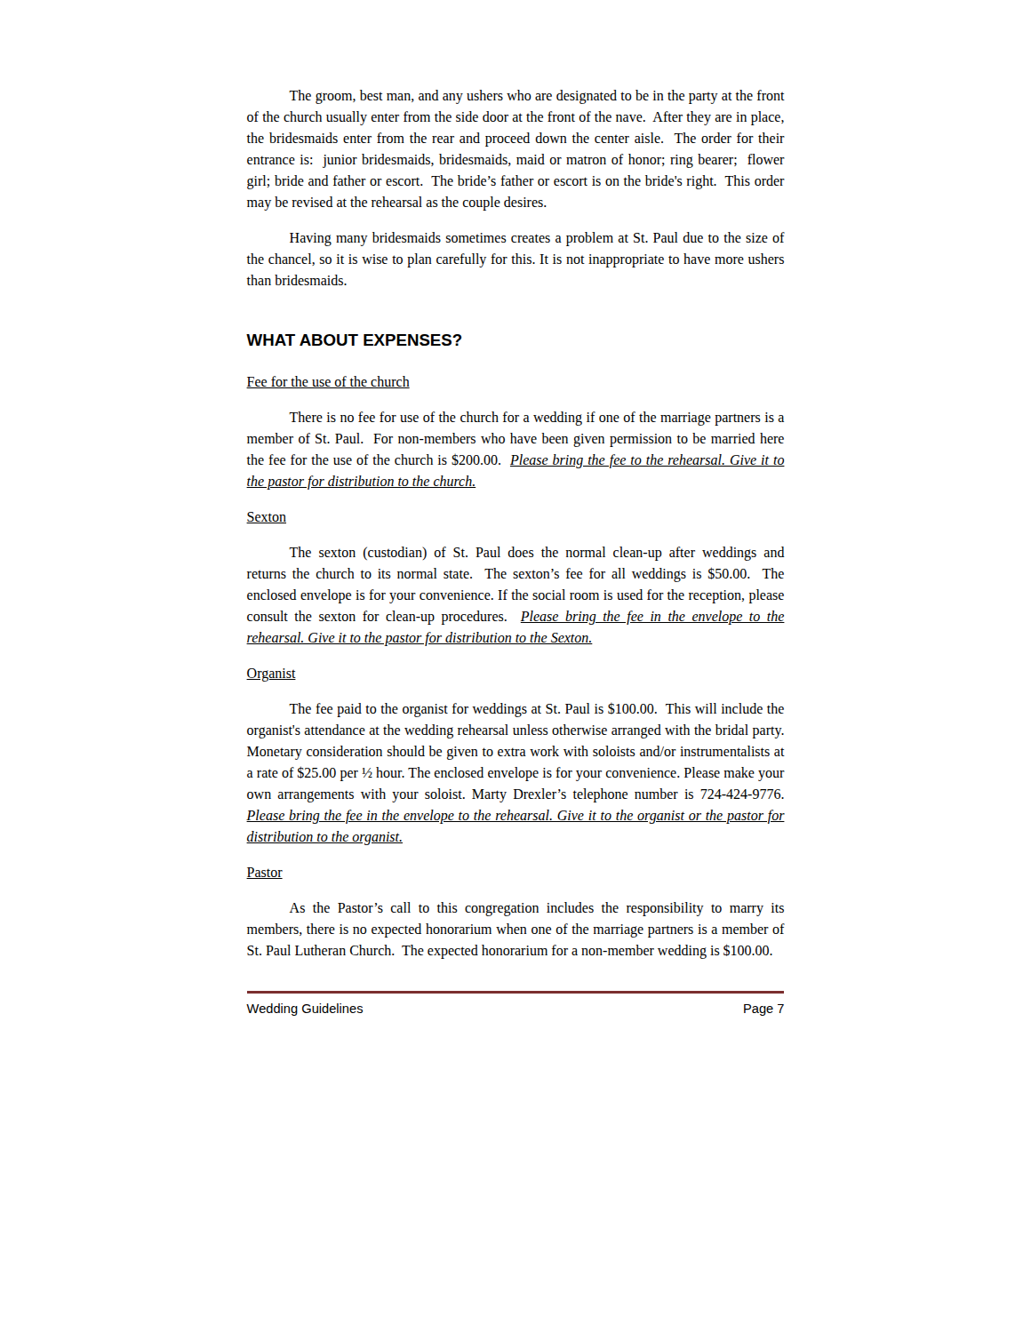The groom, best man, and any ushers who are designated to be in the party at the front of the church usually enter from the side door at the front of the nave. After they are in place, the bridesmaids enter from the rear and proceed down the center aisle. The order for their entrance is: junior bridesmaids, bridesmaids, maid or matron of honor; ring bearer; flower girl; bride and father or escort. The bride’s father or escort is on the bride's right. This order may be revised at the rehearsal as the couple desires.
Having many bridesmaids sometimes creates a problem at St. Paul due to the size of the chancel, so it is wise to plan carefully for this. It is not inappropriate to have more ushers than bridesmaids.
WHAT ABOUT EXPENSES?
Fee for the use of the church
There is no fee for use of the church for a wedding if one of the marriage partners is a member of St. Paul. For non-members who have been given permission to be married here the fee for the use of the church is $200.00. Please bring the fee to the rehearsal. Give it to the pastor for distribution to the church.
Sexton
The sexton (custodian) of St. Paul does the normal clean-up after weddings and returns the church to its normal state. The sexton’s fee for all weddings is $50.00. The enclosed envelope is for your convenience. If the social room is used for the reception, please consult the sexton for clean-up procedures. Please bring the fee in the envelope to the rehearsal. Give it to the pastor for distribution to the Sexton.
Organist
The fee paid to the organist for weddings at St. Paul is $100.00. This will include the organist's attendance at the wedding rehearsal unless otherwise arranged with the bridal party. Monetary consideration should be given to extra work with soloists and/or instrumentalists at a rate of $25.00 per ½ hour. The enclosed envelope is for your convenience. Please make your own arrangements with your soloist. Marty Drexler’s telephone number is 724-424-9776. Please bring the fee in the envelope to the rehearsal. Give it to the organist or the pastor for distribution to the organist.
Pastor
As the Pastor’s call to this congregation includes the responsibility to marry its members, there is no expected honorarium when one of the marriage partners is a member of St. Paul Lutheran Church. The expected honorarium for a non-member wedding is $100.00.
Wedding Guidelines Page 7